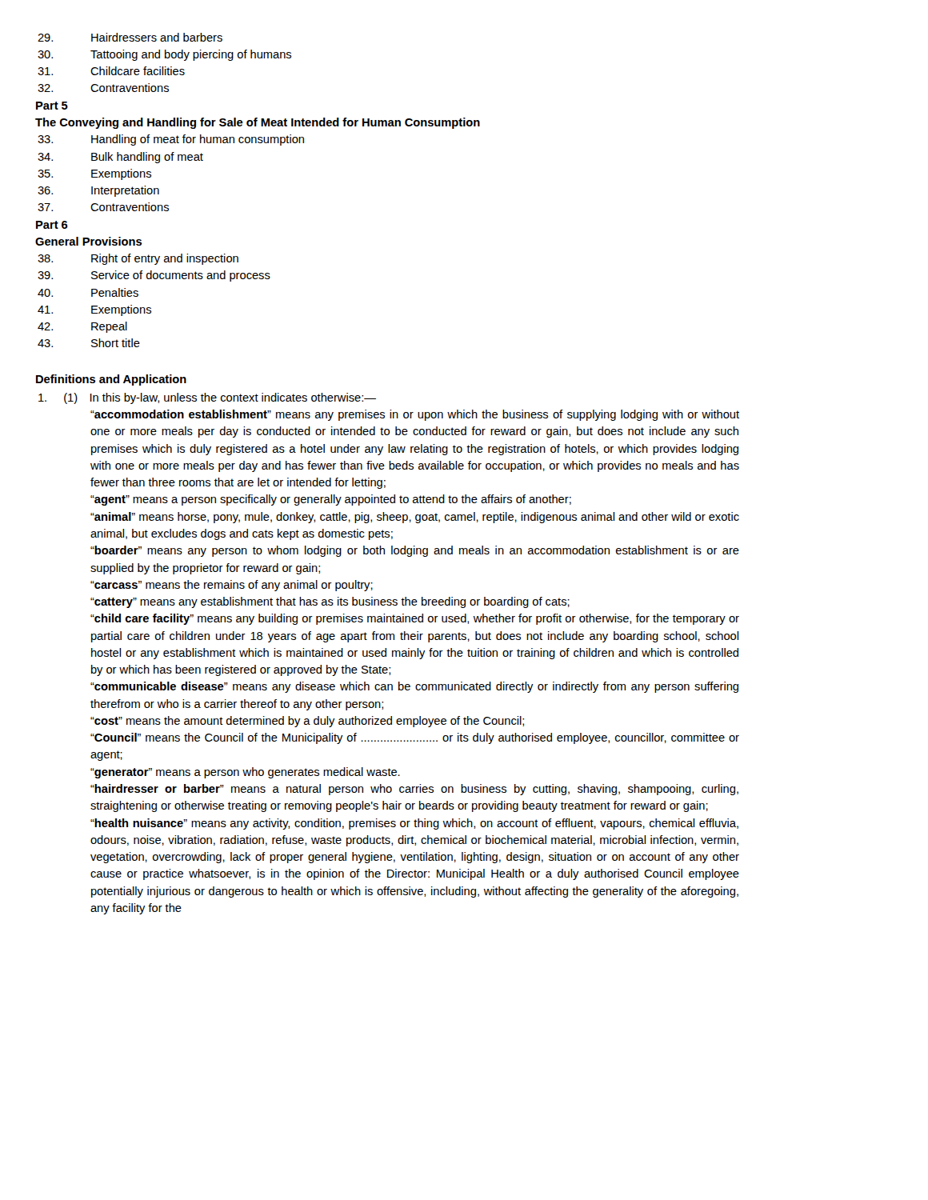29. Hairdressers and barbers
30. Tattooing and body piercing of humans
31. Childcare facilities
32. Contraventions
Part 5
The Conveying and Handling for Sale of Meat Intended for Human Consumption
33. Handling of meat for human consumption
34. Bulk handling of meat
35. Exemptions
36. Interpretation
37. Contraventions
Part 6
General Provisions
38. Right of entry and inspection
39. Service of documents and process
40. Penalties
41. Exemptions
42. Repeal
43. Short title
Definitions and Application
1. (1) In this by-law, unless the context indicates otherwise:—
“accommodation establishment” means any premises in or upon which the business of supplying lodging with or without one or more meals per day is conducted or intended to be conducted for reward or gain, but does not include any such premises which is duly registered as a hotel under any law relating to the registration of hotels, or which provides lodging with one or more meals per day and has fewer than five beds available for occupation, or which provides no meals and has fewer than three rooms that are let or intended for letting;
“agent” means a person specifically or generally appointed to attend to the affairs of another;
“animal” means horse, pony, mule, donkey, cattle, pig, sheep, goat, camel, reptile, indigenous animal and other wild or exotic animal, but excludes dogs and cats kept as domestic pets;
“boarder” means any person to whom lodging or both lodging and meals in an accommodation establishment is or are supplied by the proprietor for reward or gain;
“carcass” means the remains of any animal or poultry;
“cattery” means any establishment that has as its business the breeding or boarding of cats;
“child care facility” means any building or premises maintained or used, whether for profit or otherwise, for the temporary or partial care of children under 18 years of age apart from their parents, but does not include any boarding school, school hostel or any establishment which is maintained or used mainly for the tuition or training of children and which is controlled by or which has been registered or approved by the State;
“communicable disease” means any disease which can be communicated directly or indirectly from any person suffering therefrom or who is a carrier thereof to any other person;
“cost” means the amount determined by a duly authorized employee of the Council;
“Council” means the Council of the Municipality of ........................ or its duly authorised employee, councillor, committee or agent;
“generator” means a person who generates medical waste.
“hairdresser or barber” means a natural person who carries on business by cutting, shaving, shampooing, curling, straightening or otherwise treating or removing people's hair or beards or providing beauty treatment for reward or gain;
“health nuisance” means any activity, condition, premises or thing which, on account of effluent, vapours, chemical effluvia, odours, noise, vibration, radiation, refuse, waste products, dirt, chemical or biochemical material, microbial infection, vermin, vegetation, overcrowding, lack of proper general hygiene, ventilation, lighting, design, situation or on account of any other cause or practice whatsoever, is in the opinion of the Director: Municipal Health or a duly authorised Council employee potentially injurious or dangerous to health or which is offensive, including, without affecting the generality of the aforegoing, any facility for the